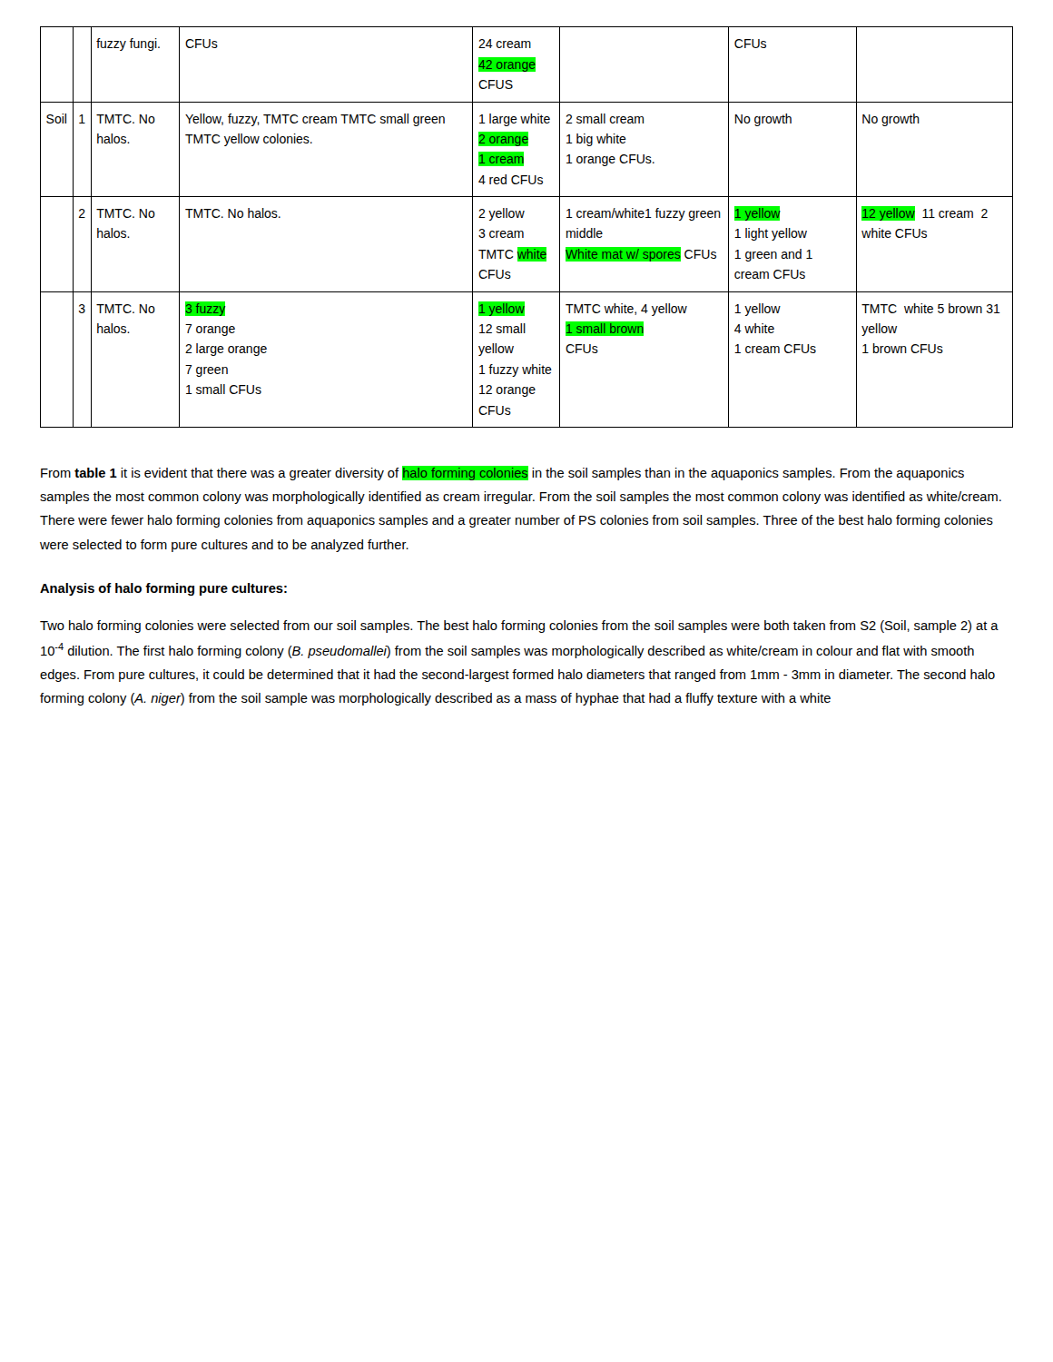| | | fuzzy fungi. | CFUs | 24 cream 42 orange CFUS | | CFUs | |
| Soil | 1 | TMTC. No halos. | Yellow, fuzzy, TMTC cream TMTC small green TMTC yellow colonies. | 1 large white 2 orange 1 cream 4 red CFUs | 2 small cream 1 big white 1 orange CFUs. | No growth | No growth |
| | 2 | TMTC. No halos. | TMTC. No halos. | 2 yellow 3 cream TMTC white CFUs | 1 cream/white1 fuzzy green middle White mat w/ spores CFUs | 1 yellow 1 light yellow 1 green and 1 cream CFUs | 12 yellow 11 cream 2 white CFUs |
| | 3 | TMTC. No halos. | 3 fuzzy 7 orange 2 large orange 7 green 1 small CFUs | 1 yellow 12 small yellow 1 fuzzy white 12 orange CFUs | TMTC white, 4 yellow 1 small brown CFUs | 1 yellow 4 white 1 cream CFUs | TMTC white 5 brown 31 yellow 1 brown CFUs |
From table 1 it is evident that there was a greater diversity of halo forming colonies in the soil samples than in the aquaponics samples. From the aquaponics samples the most common colony was morphologically identified as cream irregular. From the soil samples the most common colony was identified as white/cream. There were fewer halo forming colonies from aquaponics samples and a greater number of PS colonies from soil samples. Three of the best halo forming colonies were selected to form pure cultures and to be analyzed further.
Analysis of halo forming pure cultures:
Two halo forming colonies were selected from our soil samples. The best halo forming colonies from the soil samples were both taken from S2 (Soil, sample 2) at a 10-4 dilution. The first halo forming colony (B. pseudomallei) from the soil samples was morphologically described as white/cream in colour and flat with smooth edges. From pure cultures, it could be determined that it had the second-largest formed halo diameters that ranged from 1mm - 3mm in diameter. The second halo forming colony (A. niger) from the soil sample was morphologically described as a mass of hyphae that had a fluffy texture with a white